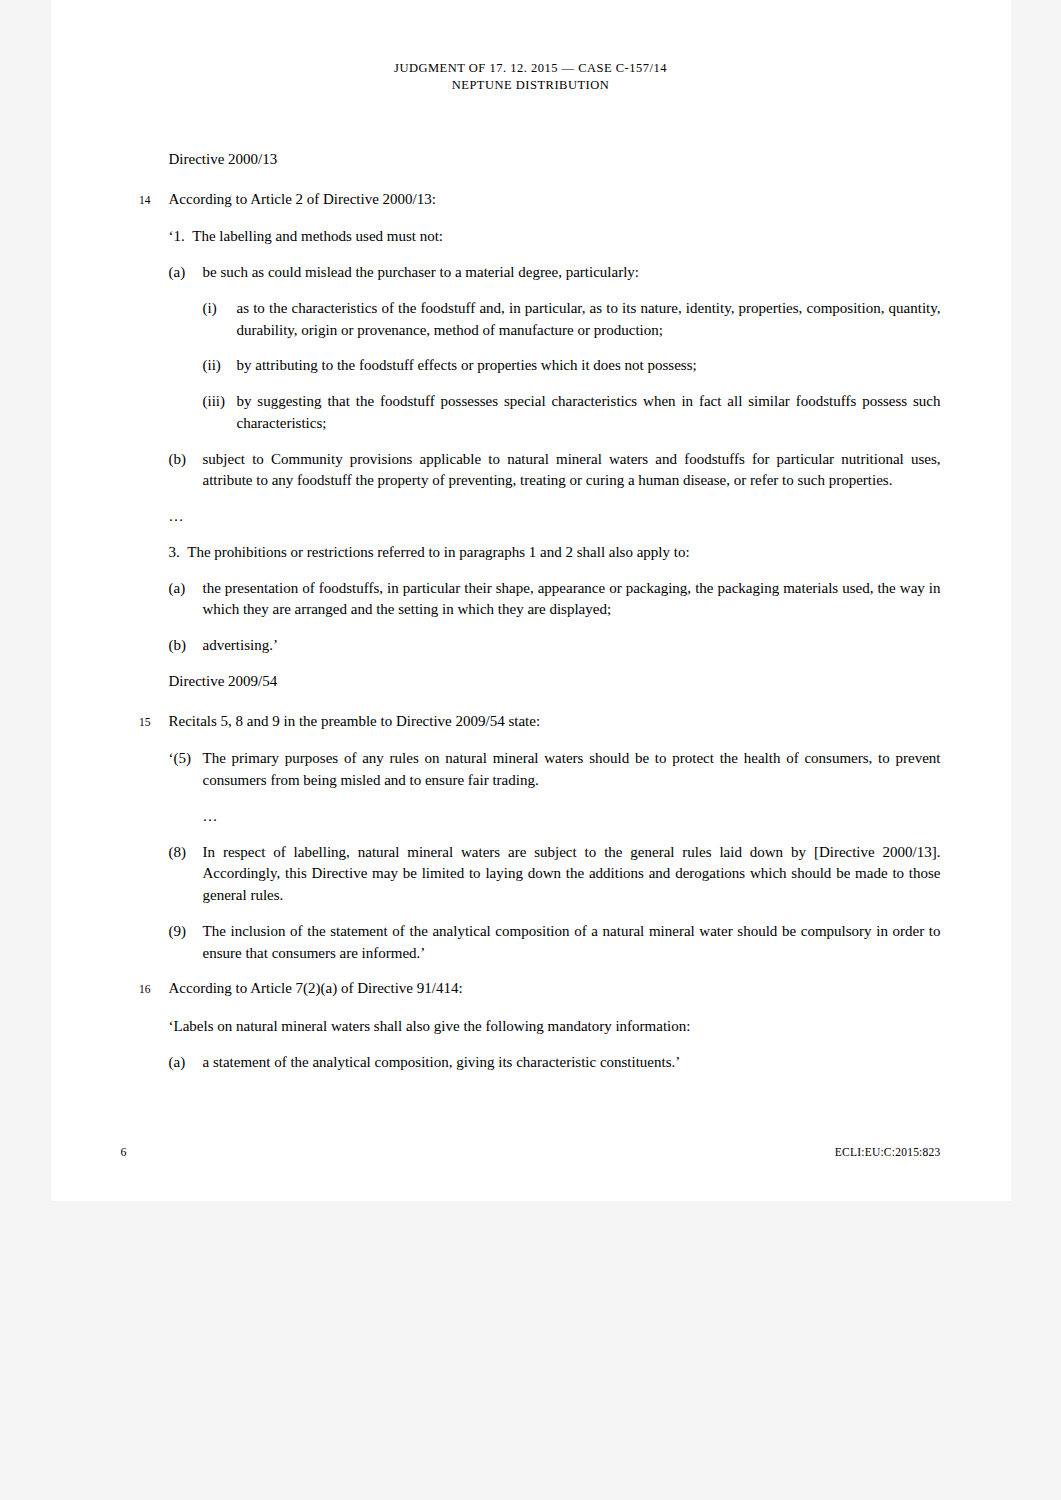JUDGMENT OF 17. 12. 2015 — CASE C-157/14
NEPTUNE DISTRIBUTION
Directive 2000/13
14 According to Article 2 of Directive 2000/13:
‘1. The labelling and methods used must not:
(a) be such as could mislead the purchaser to a material degree, particularly:
(i) as to the characteristics of the foodstuff and, in particular, as to its nature, identity, properties, composition, quantity, durability, origin or provenance, method of manufacture or production;
(ii) by attributing to the foodstuff effects or properties which it does not possess;
(iii) by suggesting that the foodstuff possesses special characteristics when in fact all similar foodstuffs possess such characteristics;
(b) subject to Community provisions applicable to natural mineral waters and foodstuffs for particular nutritional uses, attribute to any foodstuff the property of preventing, treating or curing a human disease, or refer to such properties.
…
3. The prohibitions or restrictions referred to in paragraphs 1 and 2 shall also apply to:
(a) the presentation of foodstuffs, in particular their shape, appearance or packaging, the packaging materials used, the way in which they are arranged and the setting in which they are displayed;
(b) advertising.’
Directive 2009/54
15 Recitals 5, 8 and 9 in the preamble to Directive 2009/54 state:
‘(5) The primary purposes of any rules on natural mineral waters should be to protect the health of consumers, to prevent consumers from being misled and to ensure fair trading.
…
(8) In respect of labelling, natural mineral waters are subject to the general rules laid down by [Directive 2000/13]. Accordingly, this Directive may be limited to laying down the additions and derogations which should be made to those general rules.
(9) The inclusion of the statement of the analytical composition of a natural mineral water should be compulsory in order to ensure that consumers are informed.’
16 According to Article 7(2)(a) of Directive 91/414:
‘Labels on natural mineral waters shall also give the following mandatory information:
(a) a statement of the analytical composition, giving its characteristic constituents.’
6 ECLI:EU:C:2015:823